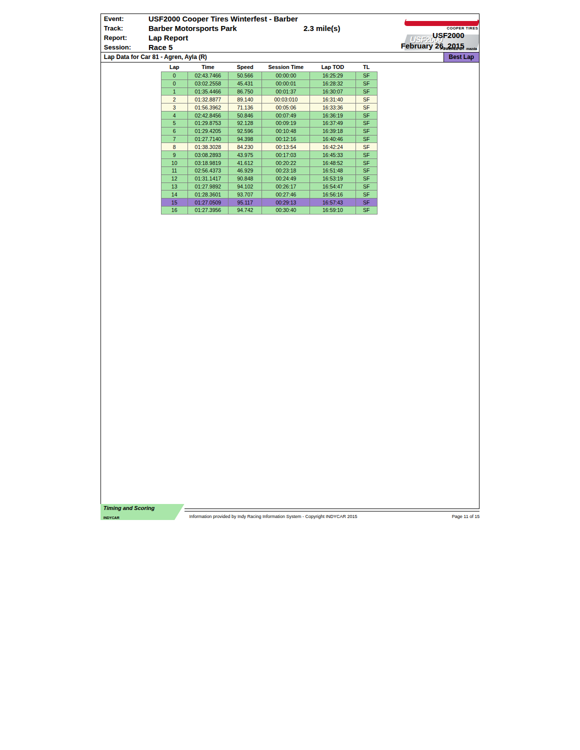| Event: | USF2000 Cooper Tires Winterfest - Barber | COOPER TIRES |
| Track: | Barber Motorsports Park | 2.3 mile(s) |
| Report: | Lap Report | | USF2000 POWERED BY mazda |
| Session: | Race 5 | |
USF2000
February 26, 2015
Lap Data for Car 81 - Agren, Ayla (R)
Best Lap
| Lap | Time | Speed | Session Time | Lap TOD | TL |
| --- | --- | --- | --- | --- | --- |
| 0 | 02:43.7466 | 50.566 | 00:00:00 | 16:25:29 | SF |
| 0 | 03:02.2558 | 45.431 | 00:00:01 | 16:28:32 | SF |
| 1 | 01:35.4466 | 86.750 | 00:01:37 | 16:30:07 | SF |
| 2 | 01:32.8877 | 89.140 | 00:03:010 | 16:31:40 | SF |
| 3 | 01:56.3962 | 71.136 | 00:05:06 | 16:33:36 | SF |
| 4 | 02:42.8456 | 50.846 | 00:07:49 | 16:36:19 | SF |
| 5 | 01:29.8753 | 92.128 | 00:09:19 | 16:37:49 | SF |
| 6 | 01:29.4205 | 92.596 | 00:10:48 | 16:39:18 | SF |
| 7 | 01:27.7140 | 94.398 | 00:12:16 | 16:40:46 | SF |
| 8 | 01:38.3028 | 84.230 | 00:13:54 | 16:42:24 | SF |
| 9 | 03:08.2893 | 43.975 | 00:17:03 | 16:45:33 | SF |
| 10 | 03:18.9819 | 41.612 | 00:20:22 | 16:48:52 | SF |
| 11 | 02:56.4373 | 46.929 | 00:23:18 | 16:51:48 | SF |
| 12 | 01:31.1417 | 90.848 | 00:24:49 | 16:53:19 | SF |
| 13 | 01:27.9892 | 94.102 | 00:26:17 | 16:54:47 | SF |
| 14 | 01:28.3601 | 93.707 | 00:27:46 | 16:56:16 | SF |
| 15 | 01:27.0509 | 95.117 | 00:29:13 | 16:57:43 | SF |
| 16 | 01:27.3956 | 94.742 | 00:30:40 | 16:59:10 | SF |
Timing and Scoring
INDYCAR
Information provided by Indy Racing Information System - Copyright INDYCAR 2015
Page 11 of 15